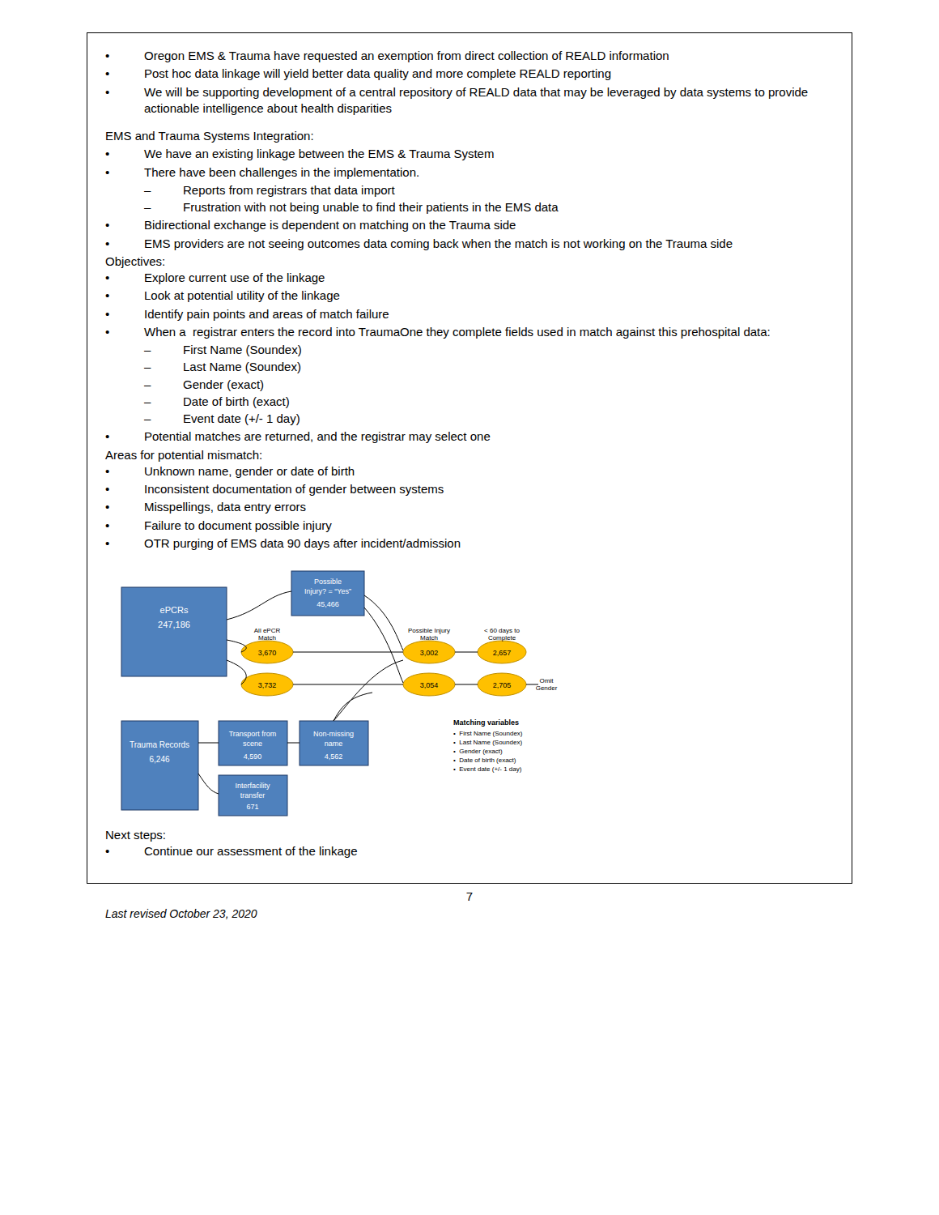Oregon EMS & Trauma have requested an exemption from direct collection of REALD information
Post hoc data linkage will yield better data quality and more complete REALD reporting
We will be supporting development of a central repository of REALD data that may be leveraged by data systems to provide actionable intelligence about health disparities
EMS and Trauma Systems Integration:
We have an existing linkage between the EMS & Trauma System
There have been challenges in the implementation.
Reports from registrars that data import
Frustration with not being unable to find their patients in the EMS data
Bidirectional exchange is dependent on matching on the Trauma side
EMS providers are not seeing outcomes data coming back when the match is not working on the Trauma side
Objectives:
Explore current use of the linkage
Look at potential utility of the linkage
Identify pain points and areas of match failure
When a registrar enters the record into TraumaOne they complete fields used in match against this prehospital data:
First Name (Soundex)
Last Name (Soundex)
Gender (exact)
Date of birth (exact)
Event date (+/- 1 day)
Potential matches are returned, and the registrar may select one
Areas for potential mismatch:
Unknown name, gender or date of birth
Inconsistent documentation of gender between systems
Misspellings, data entry errors
Failure to document possible injury
OTR purging of EMS data 90 days after incident/admission
ePCRs 247,186 Possible Injury? = “Yes” 45,466 Trauma Records 6,246 Transport from scene 4,590 Non-missing name 4,562 Interfacility transfer 671 3,670 3,732 3,002 3,054 2,657 2,705 All ePCR Match Possible Injury Match < 60 days to Complete Omit Gender Matching variables • First Name (Soundex) • Last Name (Soundex) • Gender (exact) • Date of birth (exact) • Event date (+/- 1 day)
Next steps:
Continue our assessment of the linkage
7
Last revised October 23, 2020